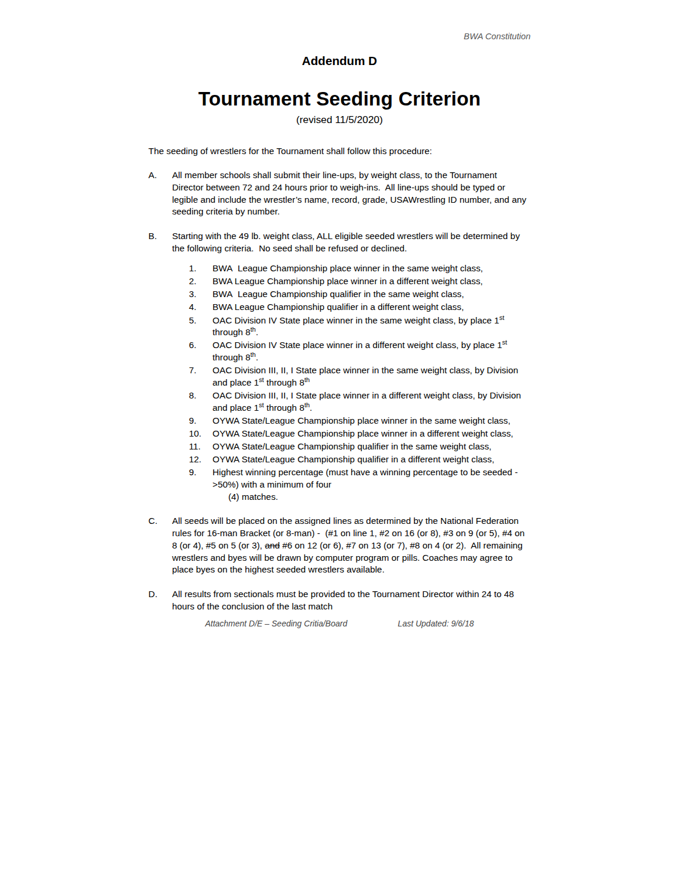BWA Constitution
Addendum D
Tournament Seeding Criterion
(revised 11/5/2020)
The seeding of wrestlers for the Tournament shall follow this procedure:
A. All member schools shall submit their line-ups, by weight class, to the Tournament Director between 72 and 24 hours prior to weigh-ins. All line-ups should be typed or legible and include the wrestler’s name, record, grade, USAWrestling ID number, and any seeding criteria by number.
B. Starting with the 49 lb. weight class, ALL eligible seeded wrestlers will be determined by the following criteria. No seed shall be refused or declined.
1. BWA League Championship place winner in the same weight class,
2. BWA League Championship place winner in a different weight class,
3. BWA League Championship qualifier in the same weight class,
4. BWA League Championship qualifier in a different weight class,
5. OAC Division IV State place winner in the same weight class, by place 1st through 8th.
6. OAC Division IV State place winner in a different weight class, by place 1st through 8th.
7. OAC Division III, II, I State place winner in the same weight class, by Division and place 1st through 8th
8. OAC Division III, II, I State place winner in a different weight class, by Division and place 1st through 8th.
9. OYWA State/League Championship place winner in the same weight class,
10. OYWA State/League Championship place winner in a different weight class,
11. OYWA State/League Championship qualifier in the same weight class,
12. OYWA State/League Championship qualifier in a different weight class,
9. Highest winning percentage (must have a winning percentage to be seeded - >50%) with a minimum of four (4) matches.
C. All seeds will be placed on the assigned lines as determined by the National Federation rules for 16-man Bracket (or 8-man) - (#1 on line 1, #2 on 16 (or 8), #3 on 9 (or 5), #4 on 8 (or 4), #5 on 5 (or 3), and #6 on 12 (or 6), #7 on 13 (or 7), #8 on 4 (or 2). All remaining wrestlers and byes will be drawn by computer program or pills. Coaches may agree to place byes on the highest seeded wrestlers available.
D. All results from sectionals must be provided to the Tournament Director within 24 to 48 hours of the conclusion of the last match
Attachment D/E – Seeding Critia/Board Last Updated: 9/6/18